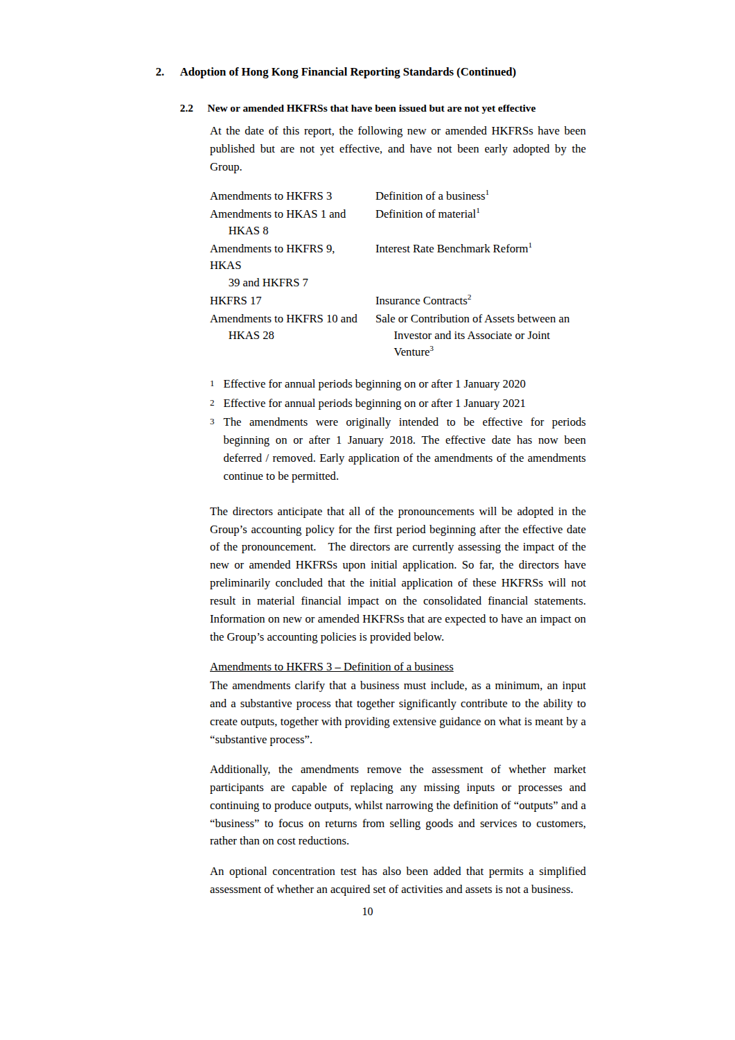2. Adoption of Hong Kong Financial Reporting Standards (Continued)
2.2 New or amended HKFRSs that have been issued but are not yet effective
At the date of this report, the following new or amended HKFRSs have been published but are not yet effective, and have not been early adopted by the Group.
| Amendments to HKFRS 3 | Definition of a business 1 |
| Amendments to HKAS 1 and HKAS 8 | Definition of material 1 |
| Amendments to HKFRS 9, HKAS 39 and HKFRS 7 | Interest Rate Benchmark Reform 1 |
| HKFRS 17 | Insurance Contracts 2 |
| Amendments to HKFRS 10 and HKAS 28 | Sale or Contribution of Assets between an Investor and its Associate or Joint Venture 3 |
1 Effective for annual periods beginning on or after 1 January 2020
2 Effective for annual periods beginning on or after 1 January 2021
3 The amendments were originally intended to be effective for periods beginning on or after 1 January 2018. The effective date has now been deferred / removed. Early application of the amendments of the amendments continue to be permitted.
The directors anticipate that all of the pronouncements will be adopted in the Group’s accounting policy for the first period beginning after the effective date of the pronouncement. The directors are currently assessing the impact of the new or amended HKFRSs upon initial application. So far, the directors have preliminarily concluded that the initial application of these HKFRSs will not result in material financial impact on the consolidated financial statements. Information on new or amended HKFRSs that are expected to have an impact on the Group’s accounting policies is provided below.
Amendments to HKFRS 3 – Definition of a business
The amendments clarify that a business must include, as a minimum, an input and a substantive process that together significantly contribute to the ability to create outputs, together with providing extensive guidance on what is meant by a “substantive process”.
Additionally, the amendments remove the assessment of whether market participants are capable of replacing any missing inputs or processes and continuing to produce outputs, whilst narrowing the definition of “outputs” and a “business” to focus on returns from selling goods and services to customers, rather than on cost reductions.
An optional concentration test has also been added that permits a simplified assessment of whether an acquired set of activities and assets is not a business.
10